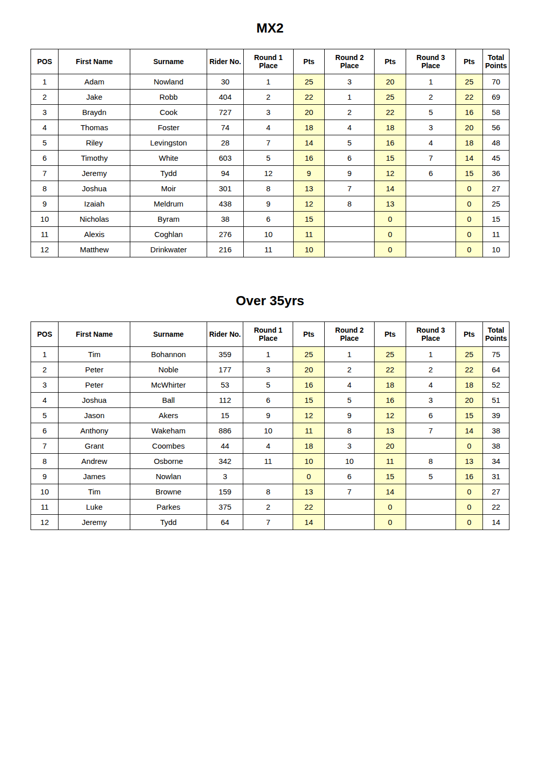MX2
| POS | First Name | Surname | Rider No. | Round 1 Place | Pts | Round 2 Place | Pts | Round 3 Place | Pts | Total Points |
| --- | --- | --- | --- | --- | --- | --- | --- | --- | --- | --- |
| 1 | Adam | Nowland | 30 | 1 | 25 | 3 | 20 | 1 | 25 | 70 |
| 2 | Jake | Robb | 404 | 2 | 22 | 1 | 25 | 2 | 22 | 69 |
| 3 | Braydn | Cook | 727 | 3 | 20 | 2 | 22 | 5 | 16 | 58 |
| 4 | Thomas | Foster | 74 | 4 | 18 | 4 | 18 | 3 | 20 | 56 |
| 5 | Riley | Levingston | 28 | 7 | 14 | 5 | 16 | 4 | 18 | 48 |
| 6 | Timothy | White | 603 | 5 | 16 | 6 | 15 | 7 | 14 | 45 |
| 7 | Jeremy | Tydd | 94 | 12 | 9 | 9 | 12 | 6 | 15 | 36 |
| 8 | Joshua | Moir | 301 | 8 | 13 | 7 | 14 | | 0 | 27 |
| 9 | Izaiah | Meldrum | 438 | 9 | 12 | 8 | 13 | | 0 | 25 |
| 10 | Nicholas | Byram | 38 | 6 | 15 | | 0 | | 0 | 15 |
| 11 | Alexis | Coghlan | 276 | 10 | 11 | | 0 | | 0 | 11 |
| 12 | Matthew | Drinkwater | 216 | 11 | 10 | | 0 | | 0 | 10 |
Over 35yrs
| POS | First Name | Surname | Rider No. | Round 1 Place | Pts | Round 2 Place | Pts | Round 3 Place | Pts | Total Points |
| --- | --- | --- | --- | --- | --- | --- | --- | --- | --- | --- |
| 1 | Tim | Bohannon | 359 | 1 | 25 | 1 | 25 | 1 | 25 | 75 |
| 2 | Peter | Noble | 177 | 3 | 20 | 2 | 22 | 2 | 22 | 64 |
| 3 | Peter | McWhirter | 53 | 5 | 16 | 4 | 18 | 4 | 18 | 52 |
| 4 | Joshua | Ball | 112 | 6 | 15 | 5 | 16 | 3 | 20 | 51 |
| 5 | Jason | Akers | 15 | 9 | 12 | 9 | 12 | 6 | 15 | 39 |
| 6 | Anthony | Wakeham | 886 | 10 | 11 | 8 | 13 | 7 | 14 | 38 |
| 7 | Grant | Coombes | 44 | 4 | 18 | 3 | 20 | | 0 | 38 |
| 8 | Andrew | Osborne | 342 | 11 | 10 | 10 | 11 | 8 | 13 | 34 |
| 9 | James | Nowlan | 3 | | 0 | 6 | 15 | 5 | 16 | 31 |
| 10 | Tim | Browne | 159 | 8 | 13 | 7 | 14 | | 0 | 27 |
| 11 | Luke | Parkes | 375 | 2 | 22 | | 0 | | 0 | 22 |
| 12 | Jeremy | Tydd | 64 | 7 | 14 | | 0 | | 0 | 14 |